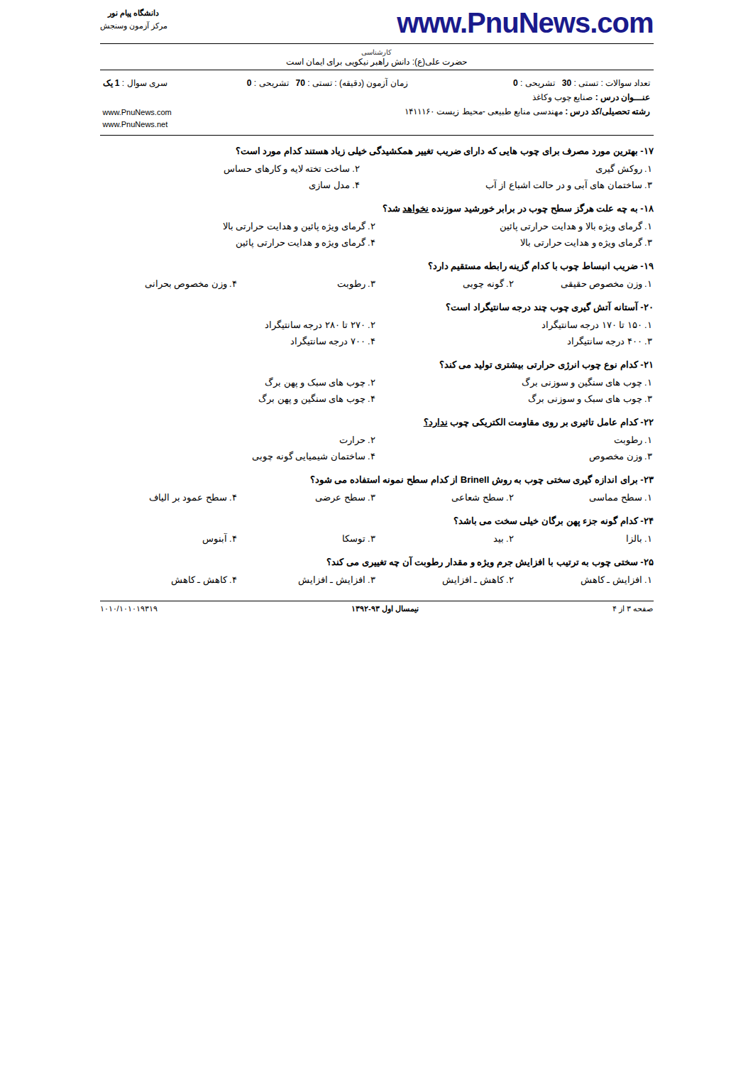www.PnuNews.com
دانشگاه پیام نور
مرکز آزمون وسنجش
کارشناسی
حضرت علی(ع): دانش راهبر نیکویی برای ایمان است
| تعداد سوالات : تستی : 30 تشریحی : 0 | زمان آزمون (دقیقه) : تستی : 70 تشریحی : 0 | سری سوال : 1 یک |
| عنـــوان درس : صنایع چوب وکاغذ | |
| رشته تحصیلی/کد درس : مهندسی منابع طبیعی -محیط زیست ۱۴۱۱۱۶۰ | www.PnuNews.com www.PnuNews.net |
۱۷- بهترین مورد مصرف برای چوب هایی که دارای ضریب تغییر همکشیدگی خیلی زیاد هستند کدام مورد است؟
| ۱. روکش گیری | ۲. ساخت تخته لایه و کارهای حساس |
| ۳. ساختمان های آبی و در حالت اشباع از آب | ۴. مدل سازی |
۱۸- به چه علت هرگز سطح چوب در برابر خورشید سوزنده نخواهد شد؟
| ۱. گرمای ویژه بالا و هدایت حرارتی پائین | ۲. گرمای ویژه پائین و هدایت حرارتی بالا |
| ۳. گرمای ویژه و هدایت حرارتی بالا | ۴. گرمای ویژه و هدایت حرارتی پائین |
۱۹- ضریب انبساط چوب با کدام گزینه رابطه مستقیم دارد؟
| ۱. وزن مخصوص حقیقی | ۲. گونه چوبی | ۳. رطوبت | ۴. وزن مخصوص بحرانی |
۲۰- آستانه آتش گیری چوب چند درجه سانتیگراد است؟
| ۱. ۱۵۰ تا ۱۷۰ درجه سانتیگراد | ۲. ۲۷۰ تا ۲۸۰ درجه سانتیگراد |
| ۳. ۴۰۰ درجه سانتیگراد | ۴. ۷۰۰ درجه سانتیگراد |
۲۱- کدام نوع چوب انرژی حرارتی بیشتری تولید می کند؟
| ۱. چوب های سنگین و سوزنی برگ | ۲. چوب های سبک و پهن برگ |
| ۳. چوب های سبک و سوزنی برگ | ۴. چوب های سنگین و پهن برگ |
۲۲- کدام عامل تاثیری بر روی مقاومت الکتریکی چوب ندارد؟
| ۱. رطوبت | ۲. حرارت |
| ۳. وزن مخصوص | ۴. ساختمان شیمیایی گونه چوبی |
۲۳- برای اندازه گیری سختی چوب به روش Brinell از کدام سطح نمونه استفاده می شود؟
| ۱. سطح مماسی | ۲. سطح شعاعی | ۳. سطح عرضی | ۴. سطح عمود بر الیاف |
۲۴- کدام گونه جزء پهن برگان خیلی سخت می باشد؟
| ۱. بالزا | ۲. بید | ۳. توسکا | ۴. آبنوس |
۲۵- سختی چوب به ترتیب با افزایش جرم ویژه و مقدار رطوبت آن چه تغییری می کند؟
| ۱. افزایش ـ کاهش | ۲. کاهش ـ افزایش | ۳. افزایش ـ افزایش | ۴. کاهش ـ کاهش |
صفحه ۳ از ۴ نیمسال اول ۹۳-۱۳۹۲ ۱۰۱۰/۱۰۱۰۱۹۳۱۹